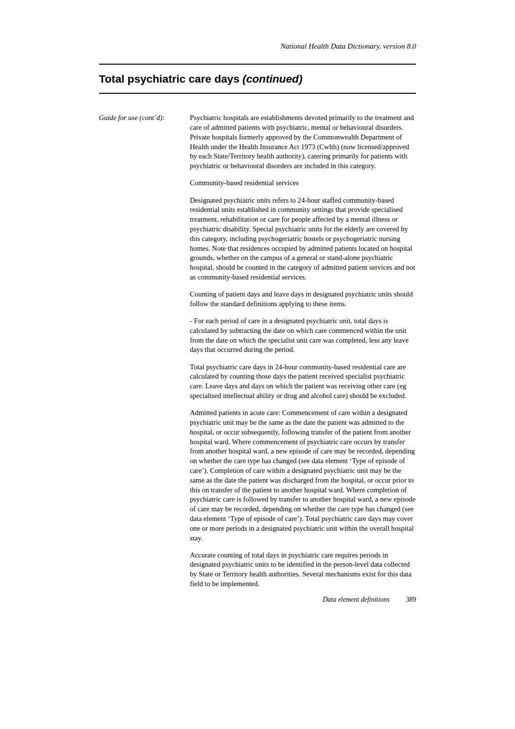National Health Data Dictionary, version 8.0
Total psychiatric care days (continued)
Guide for use (cont’d):
Psychiatric hospitals are establishments devoted primarily to the treatment and care of admitted patients with psychiatric, mental or behavioural disorders. Private hospitals formerly approved by the Commonwealth Department of Health under the Health Insurance Act 1973 (Cwlth) (now licensed/approved by each State/Territory health authority), catering primarily for patients with psychiatric or behavioural disorders are included in this category.
Community-based residential services
Designated psychiatric units refers to 24-hour staffed community-based residential units established in community settings that provide specialised treatment, rehabilitation or care for people affected by a mental illness or psychiatric disability. Special psychiatric units for the elderly are covered by this category, including psychogeriatric hostels or psychogeriatric nursing homes. Note that residences occupied by admitted patients located on hospital grounds, whether on the campus of a general or stand-alone psychiatric hospital, should be counted in the category of admitted patient services and not as community-based residential services.
Counting of patient days and leave days in designated psychiatric units should follow the standard definitions applying to these items.
- For each period of care in a designated psychiatric unit, total days is calculated by subtracting the date on which care commenced within the unit from the date on which the specialist unit care was completed, less any leave days that occurred during the period.
Total psychiatric care days in 24-hour community-based residential care are calculated by counting those days the patient received specialist psychiatric care. Leave days and days on which the patient was receiving other care (eg specialised intellectual ability or drug and alcohol care) should be excluded.
Admitted patients in acute care: Commencement of care within a designated psychiatric unit may be the same as the date the patient was admitted to the hospital, or occur subsequently, following transfer of the patient from another hospital ward. Where commencement of psychiatric care occurs by transfer from another hospital ward, a new episode of care may be recorded, depending on whether the care type has changed (see data element ‘Type of episode of care’). Completion of care within a designated psychiatric unit may be the same as the date the patient was discharged from the hospital, or occur prior to this on transfer of the patient to another hospital ward. Where completion of psychiatric care is followed by transfer to another hospital ward, a new episode of care may be recorded, depending on whether the care type has changed (see data element ‘Type of episode of care’). Total psychiatric care days may cover one or more periods in a designated psychiatric unit within the overall hospital stay.
Accurate counting of total days in psychiatric care requires periods in designated psychiatric units to be identified in the person-level data collected by State or Territory health authorities. Several mechanisms exist for this data field to be implemented.
Data element definitions 389